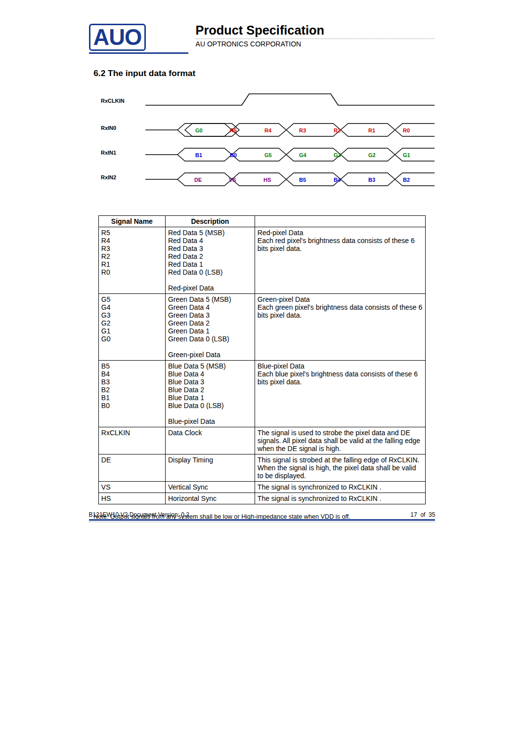AUO
Product Specification
AU OPTRONICS CORPORATION
6.2 The input data format
RxCLKIN RxIN0 RxIN1 RxIN2 G0 R5 R4 R3 R2 R1 R0 B1 B0 G5 G4 G3 G2 G1 DE VS HS B5 B4 B3 B2
| Signal Name | Description | |
| --- | --- | --- |
| R5 R4 R3 R2 R1 R0 | Red Data 5 (MSB) Red Data 4 Red Data 3 Red Data 2 Red Data 1 Red Data 0 (LSB) Red-pixel Data | Red-pixel Data Each red pixel's brightness data consists of these 6 bits pixel data. |
| G5 G4 G3 G2 G1 G0 | Green Data 5 (MSB) Green Data 4 Green Data 3 Green Data 2 Green Data 1 Green Data 0 (LSB) Green-pixel Data | Green-pixel Data Each green pixel's brightness data consists of these 6 bits pixel data. |
| B5 B4 B3 B2 B1 B0 | Blue Data 5 (MSB) Blue Data 4 Blue Data 3 Blue Data 2 Blue Data 1 Blue Data 0 (LSB) Blue-pixel Data | Blue-pixel Data Each blue pixel's brightness data consists of these 6 bits pixel data. |
| RxCLKIN | Data Clock | The signal is used to strobe the pixel data and DE signals. All pixel data shall be valid at the falling edge when the DE signal is high. |
| DE | Display Timing | This signal is strobed at the falling edge of RxCLKIN. When the signal is high, the pixel data shall be valid to be displayed. |
| VS | Vertical Sync | The signal is synchronized to RxCLKIN . |
| HS | Horizontal Sync | The signal is synchronized to RxCLKIN . |
Note: Output signals from any system shall be low or High-impedance state when VDD is off.
B121EW10 V2 Document Version: 0.2 17 of 35